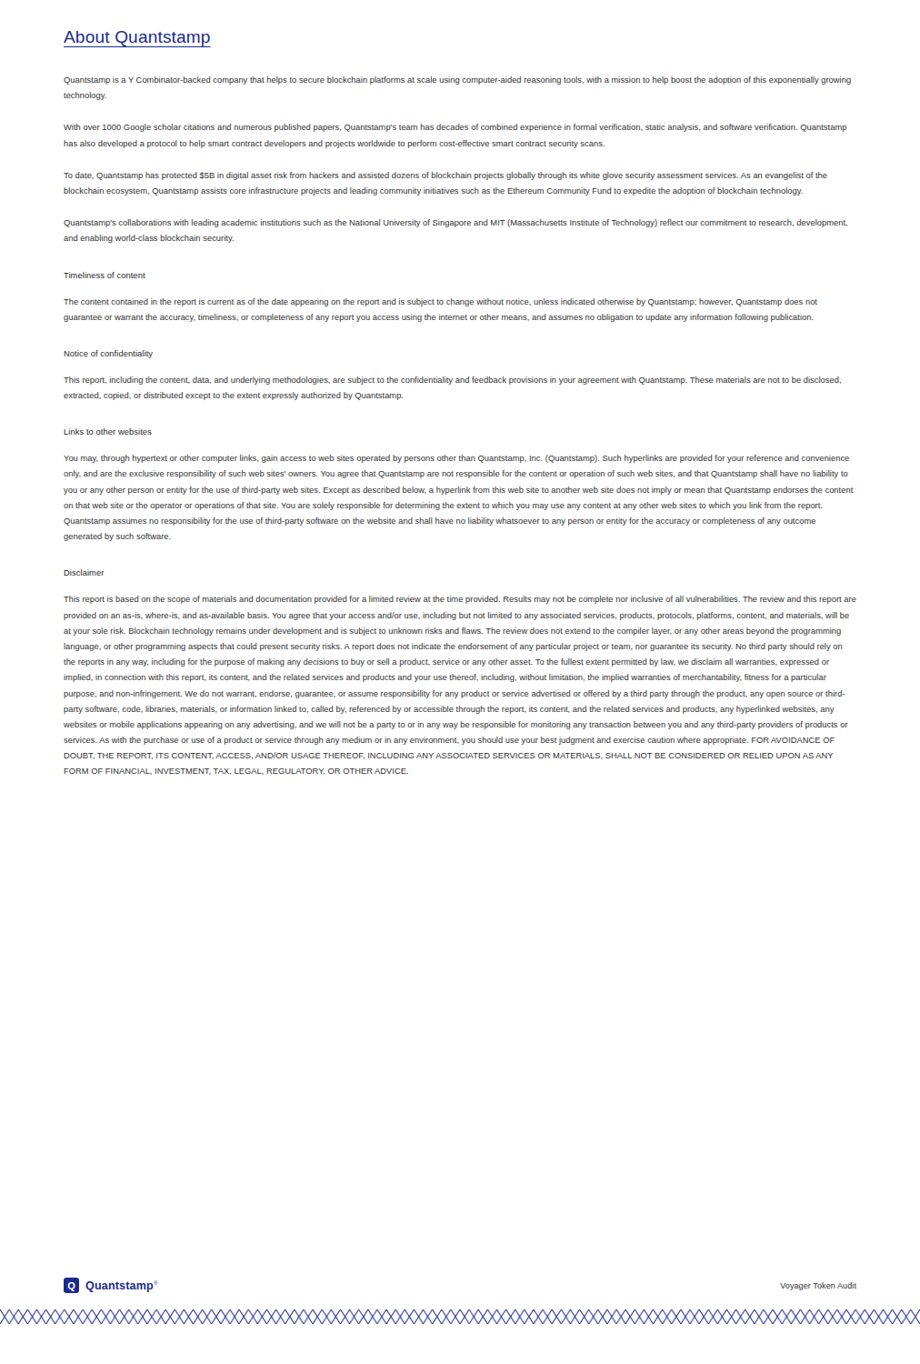About Quantstamp
Quantstamp is a Y Combinator-backed company that helps to secure blockchain platforms at scale using computer-aided reasoning tools, with a mission to help boost the adoption of this exponentially growing technology.
With over 1000 Google scholar citations and numerous published papers, Quantstamp's team has decades of combined experience in formal verification, static analysis, and software verification. Quantstamp has also developed a protocol to help smart contract developers and projects worldwide to perform cost-effective smart contract security scans.
To date, Quantstamp has protected $5B in digital asset risk from hackers and assisted dozens of blockchain projects globally through its white glove security assessment services. As an evangelist of the blockchain ecosystem, Quantstamp assists core infrastructure projects and leading community initiatives such as the Ethereum Community Fund to expedite the adoption of blockchain technology.
Quantstamp's collaborations with leading academic institutions such as the National University of Singapore and MIT (Massachusetts Institute of Technology) reflect our commitment to research, development, and enabling world-class blockchain security.
Timeliness of content
The content contained in the report is current as of the date appearing on the report and is subject to change without notice, unless indicated otherwise by Quantstamp; however, Quantstamp does not guarantee or warrant the accuracy, timeliness, or completeness of any report you access using the internet or other means, and assumes no obligation to update any information following publication.
Notice of confidentiality
This report, including the content, data, and underlying methodologies, are subject to the confidentiality and feedback provisions in your agreement with Quantstamp. These materials are not to be disclosed, extracted, copied, or distributed except to the extent expressly authorized by Quantstamp.
Links to other websites
You may, through hypertext or other computer links, gain access to web sites operated by persons other than Quantstamp, Inc. (Quantstamp). Such hyperlinks are provided for your reference and convenience only, and are the exclusive responsibility of such web sites' owners. You agree that Quantstamp are not responsible for the content or operation of such web sites, and that Quantstamp shall have no liability to you or any other person or entity for the use of third-party web sites. Except as described below, a hyperlink from this web site to another web site does not imply or mean that Quantstamp endorses the content on that web site or the operator or operations of that site. You are solely responsible for determining the extent to which you may use any content at any other web sites to which you link from the report. Quantstamp assumes no responsibility for the use of third-party software on the website and shall have no liability whatsoever to any person or entity for the accuracy or completeness of any outcome generated by such software.
Disclaimer
This report is based on the scope of materials and documentation provided for a limited review at the time provided. Results may not be complete nor inclusive of all vulnerabilities. The review and this report are provided on an as-is, where-is, and as-available basis. You agree that your access and/or use, including but not limited to any associated services, products, protocols, platforms, content, and materials, will be at your sole risk. Blockchain technology remains under development and is subject to unknown risks and flaws. The review does not extend to the compiler layer, or any other areas beyond the programming language, or other programming aspects that could present security risks. A report does not indicate the endorsement of any particular project or team, nor guarantee its security. No third party should rely on the reports in any way, including for the purpose of making any decisions to buy or sell a product, service or any other asset. To the fullest extent permitted by law, we disclaim all warranties, expressed or implied, in connection with this report, its content, and the related services and products and your use thereof, including, without limitation, the implied warranties of merchantability, fitness for a particular purpose, and non-infringement. We do not warrant, endorse, guarantee, or assume responsibility for any product or service advertised or offered by a third party through the product, any open source or third-party software, code, libraries, materials, or information linked to, called by, referenced by or accessible through the report, its content, and the related services and products, any hyperlinked websites, any websites or mobile applications appearing on any advertising, and we will not be a party to or in any way be responsible for monitoring any transaction between you and any third-party providers of products or services. As with the purchase or use of a product or service through any medium or in any environment, you should use your best judgment and exercise caution where appropriate. FOR AVOIDANCE OF DOUBT, THE REPORT, ITS CONTENT, ACCESS, AND/OR USAGE THEREOF, INCLUDING ANY ASSOCIATED SERVICES OR MATERIALS, SHALL NOT BE CONSIDERED OR RELIED UPON AS ANY FORM OF FINANCIAL, INVESTMENT, TAX, LEGAL, REGULATORY, OR OTHER ADVICE.
Quantstamp®
Voyager Token Audit